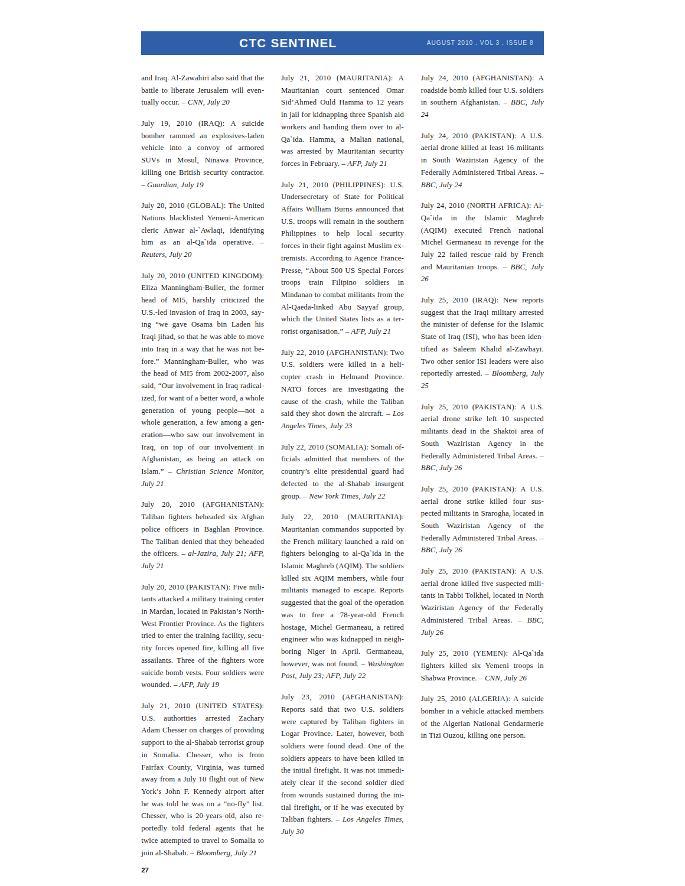CTC Sentinel
August 2010 . Vol 3 . Issue 8
and Iraq. Al-Zawahiri also said that the battle to liberate Jerusalem will eventually occur. – CNN, July 20
July 19, 2010 (IRAQ): A suicide bomber rammed an explosives-laden vehicle into a convoy of armored SUVs in Mosul, Ninawa Province, killing one British security contractor. – Guardian, July 19
July 20, 2010 (GLOBAL): The United Nations blacklisted Yemeni-American cleric Anwar al-`Awlaqi, identifying him as an al-Qa`ida operative. – Reuters, July 20
July 20, 2010 (UNITED KINGDOM): Eliza Manningham-Buller, the former head of MI5, harshly criticized the U.S.-led invasion of Iraq in 2003, saying “we gave Osama bin Laden his Iraqi jihad, so that he was able to move into Iraq in a way that he was not before.” Manningham-Buller, who was the head of MI5 from 2002-2007, also said, “Our involvement in Iraq radicalized, for want of a better word, a whole generation of young people—not a whole generation, a few among a generation—who saw our involvement in Iraq, on top of our involvement in Afghanistan, as being an attack on Islam.” – Christian Science Monitor, July 21
July 20, 2010 (AFGHANISTAN): Taliban fighters beheaded six Afghan police officers in Baghlan Province. The Taliban denied that they beheaded the officers. – al-Jazira, July 21; AFP, July 21
July 20, 2010 (PAKISTAN): Five militants attacked a military training center in Mardan, located in Pakistan’s North-West Frontier Province. As the fighters tried to enter the training facility, security forces opened fire, killing all five assailants. Three of the fighters wore suicide bomb vests. Four soldiers were wounded. – AFP, July 19
July 21, 2010 (UNITED STATES): U.S. authorities arrested Zachary Adam Chesser on charges of providing support to the al-Shabab terrorist group in Somalia. Chesser, who is from Fairfax County, Virginia, was turned away from a July 10 flight out of New York’s John F. Kennedy airport after he was told he was on a “no-fly” list. Chesser, who is 20-years-old, also reportedly told federal agents that he twice attempted to travel to Somalia to join al-Shabab. – Bloomberg, July 21
July 21, 2010 (MAURITANIA): A Mauritanian court sentenced Omar Sid’Ahmed Ould Hamma to 12 years in jail for kidnapping three Spanish aid workers and handing them over to al-Qa`ida. Hamma, a Malian national, was arrested by Mauritanian security forces in February. – AFP, July 21
July 21, 2010 (PHILIPPINES): U.S. Undersecretary of State for Political Affairs William Burns announced that U.S. troops will remain in the southern Philippines to help local security forces in their fight against Muslim extremists. According to Agence France-Presse, “About 500 US Special Forces troops train Filipino soldiers in Mindanao to combat militants from the Al-Qaeda-linked Abu Sayyaf group, which the United States lists as a terrorist organisation.” – AFP, July 21
July 22, 2010 (AFGHANISTAN): Two U.S. soldiers were killed in a helicopter crash in Helmand Province. NATO forces are investigating the cause of the crash, while the Taliban said they shot down the aircraft. – Los Angeles Times, July 23
July 22, 2010 (SOMALIA): Somali officials admitted that members of the country’s elite presidential guard had defected to the al-Shabab insurgent group. – New York Times, July 22
July 22, 2010 (MAURITANIA): Mauritanian commandos supported by the French military launched a raid on fighters belonging to al-Qa`ida in the Islamic Maghreb (AQIM). The soldiers killed six AQIM members, while four militants managed to escape. Reports suggested that the goal of the operation was to free a 78-year-old French hostage, Michel Germaneau, a retired engineer who was kidnapped in neighboring Niger in April. Germaneau, however, was not found. – Washington Post, July 23; AFP, July 22
July 23, 2010 (AFGHANISTAN): Reports said that two U.S. soldiers were captured by Taliban fighters in Logar Province. Later, however, both soldiers were found dead. One of the soldiers appears to have been killed in the initial firefight. It was not immediately clear if the second soldier died from wounds sustained during the initial firefight, or if he was executed by Taliban fighters. – Los Angeles Times, July 30
July 24, 2010 (AFGHANISTAN): A roadside bomb killed four U.S. soldiers in southern Afghanistan. – BBC, July 24
July 24, 2010 (PAKISTAN): A U.S. aerial drone killed at least 16 militants in South Waziristan Agency of the Federally Administered Tribal Areas. – BBC, July 24
July 24, 2010 (NORTH AFRICA): Al-Qa`ida in the Islamic Maghreb (AQIM) executed French national Michel Germaneau in revenge for the July 22 failed rescue raid by French and Mauritanian troops. – BBC, July 26
July 25, 2010 (IRAQ): New reports suggest that the Iraqi military arrested the minister of defense for the Islamic State of Iraq (ISI), who has been identified as Saleem Khalid al-Zawbayi. Two other senior ISI leaders were also reportedly arrested. – Bloomberg, July 25
July 25, 2010 (PAKISTAN): A U.S. aerial drone strike left 10 suspected militants dead in the Shaktoi area of South Waziristan Agency in the Federally Administered Tribal Areas. – BBC, July 26
July 25, 2010 (PAKISTAN): A U.S. aerial drone strike killed four suspected militants in Srarogha, located in South Waziristan Agency of the Federally Administered Tribal Areas. – BBC, July 26
July 25, 2010 (PAKISTAN): A U.S. aerial drone killed five suspected militants in Tabbi Tolkhel, located in North Waziristan Agency of the Federally Administered Tribal Areas. – BBC, July 26
July 25, 2010 (YEMEN): Al-Qa`ida fighters killed six Yemeni troops in Shabwa Province. – CNN, July 26
July 25, 2010 (ALGERIA): A suicide bomber in a vehicle attacked members of the Algerian National Gendarmerie in Tizi Ouzou, killing one person.
27